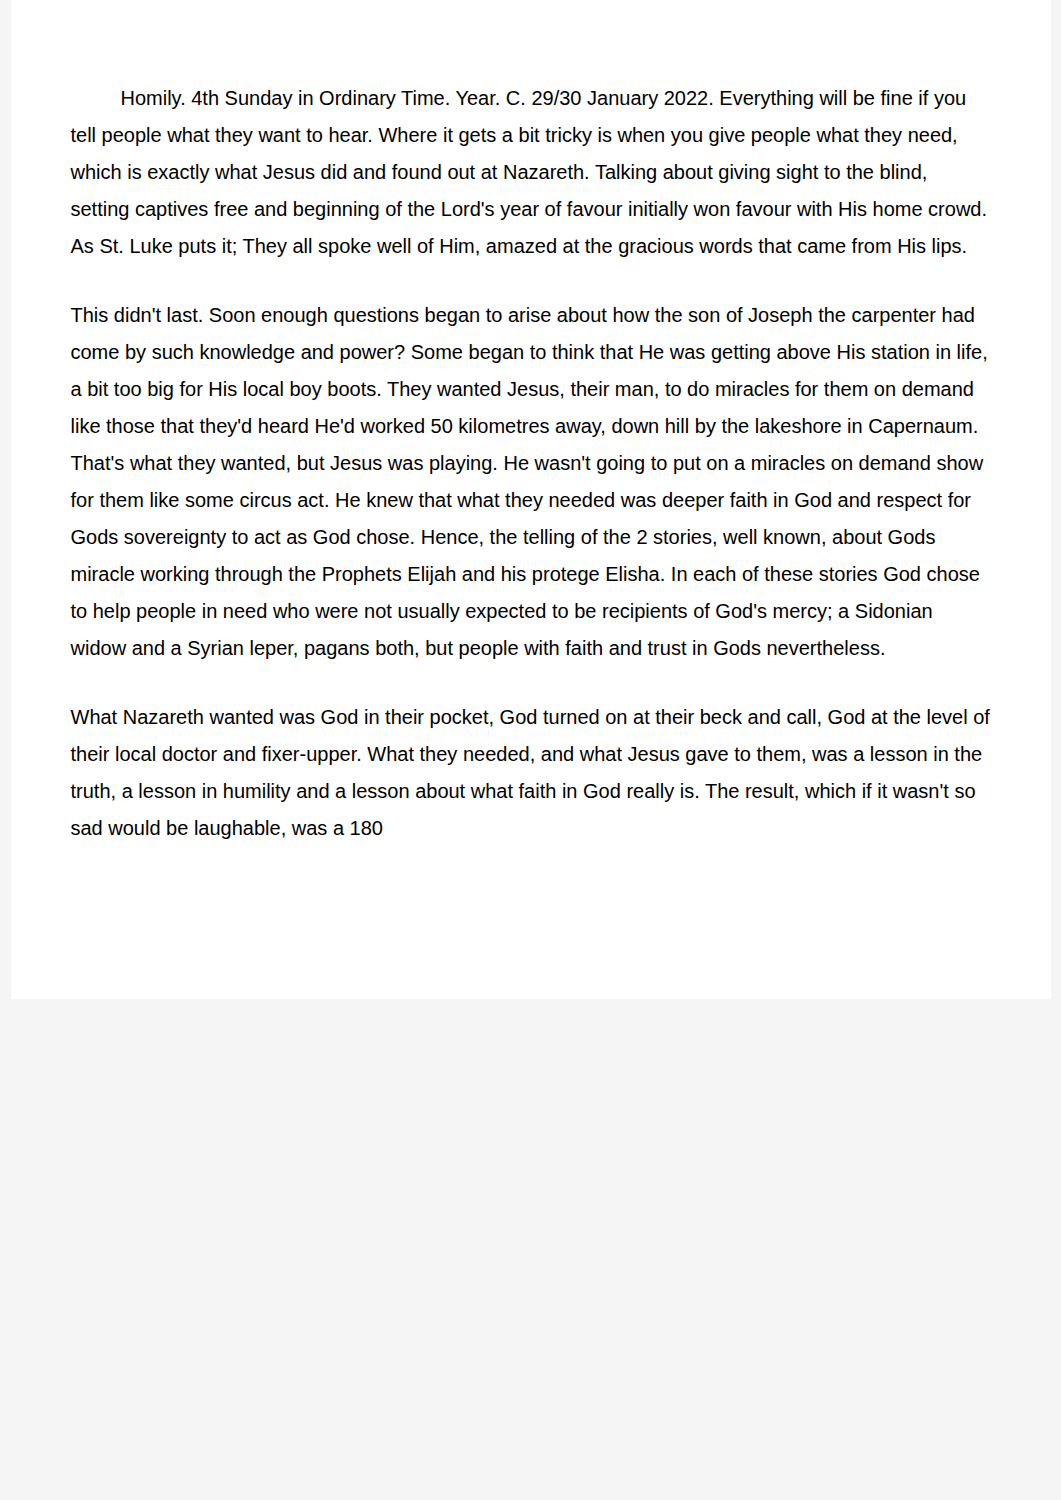Homily. 4th Sunday in Ordinary Time. Year. C. 29/30 January 2022. Everything will be fine if you tell people what they want to hear. Where it gets a bit tricky is when you give people what they need, which is exactly what Jesus did and found out at Nazareth. Talking about giving sight to the blind, setting captives free and beginning of the Lord's year of favour initially won favour with His home crowd. As St. Luke puts it; They all spoke well of Him, amazed at the gracious words that came from His lips.
This didn't last. Soon enough questions began to arise about how the son of Joseph the carpenter had come by such knowledge and power? Some began to think that He was getting above His station in life, a bit too big for His local boy boots. They wanted Jesus, their man, to do miracles for them on demand like those that they'd heard He'd worked 50 kilometres away, down hill by the lakeshore in Capernaum. That's what they wanted, but Jesus was playing. He wasn't going to put on a miracles on demand show for them like some circus act. He knew that what they needed was deeper faith in God and respect for Gods sovereignty to act as God chose. Hence, the telling of the 2 stories, well known, about Gods miracle working through the Prophets Elijah and his protege Elisha. In each of these stories God chose to help people in need who were not usually expected to be recipients of God's mercy; a Sidonian widow and a Syrian leper, pagans both, but people with faith and trust in Gods nevertheless.
What Nazareth wanted was God in their pocket, God turned on at their beck and call, God at the level of their local doctor and fixer-upper. What they needed, and what Jesus gave to them, was a lesson in the truth, a lesson in humility and a lesson about what faith in God really is. The result, which if it wasn't so sad would be laughable, was a 180